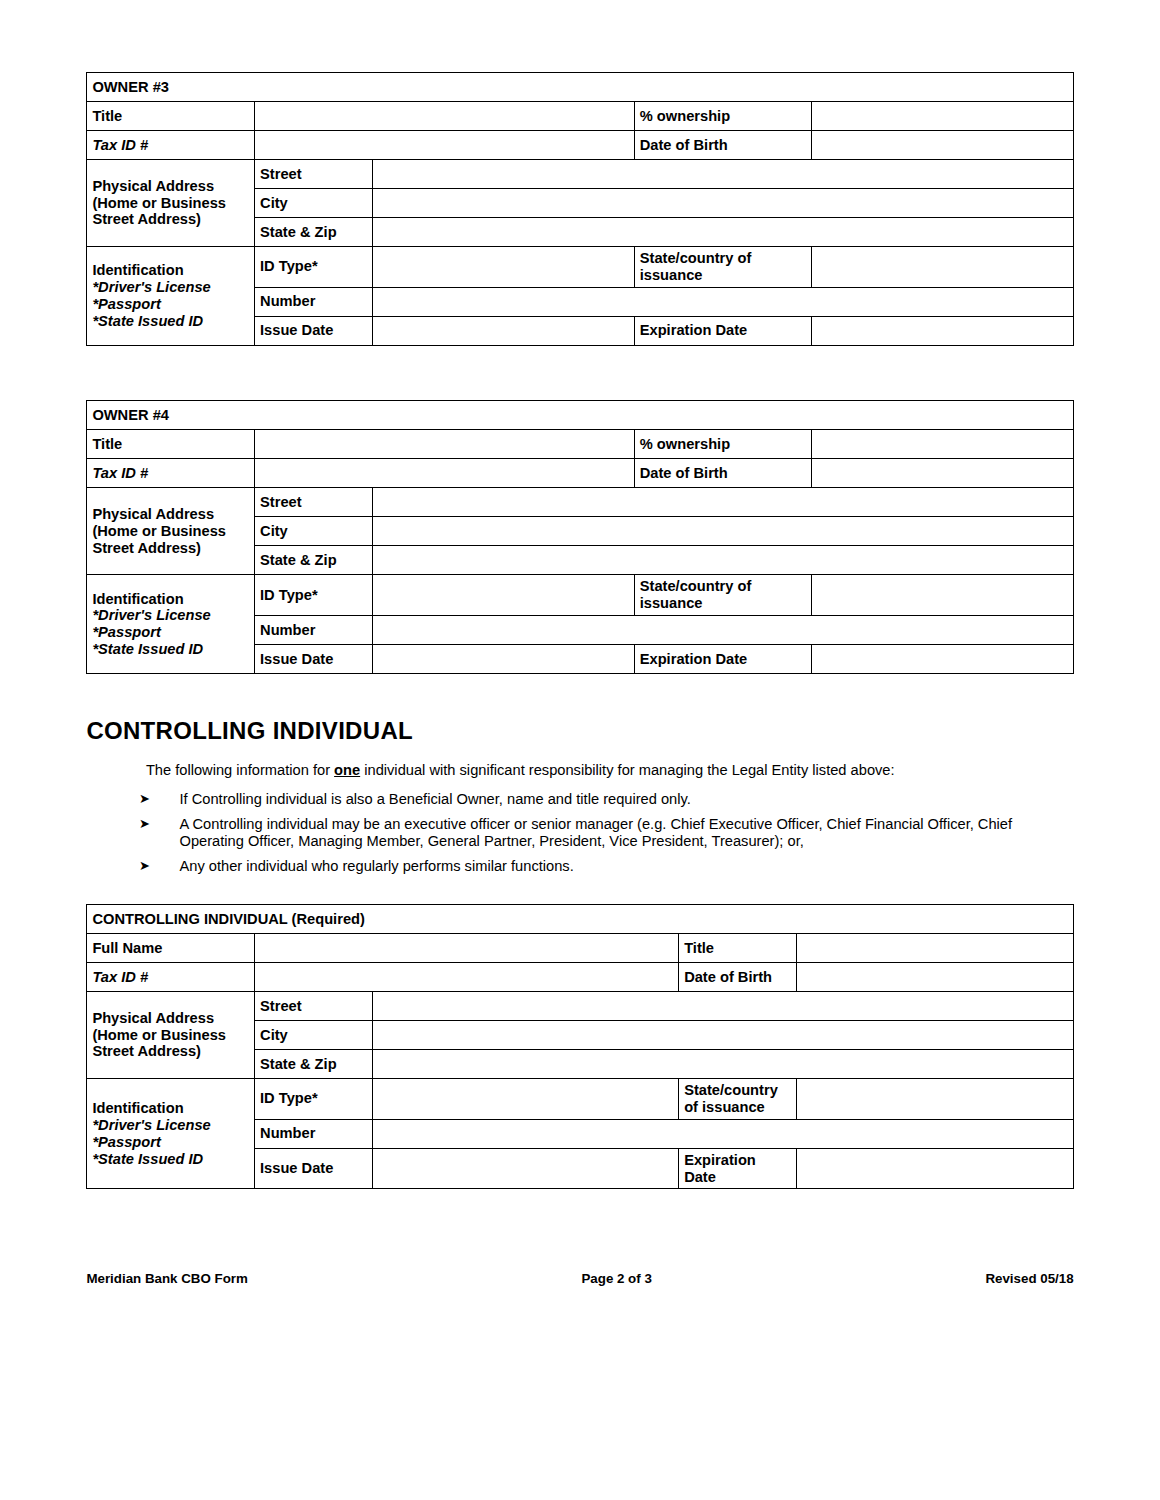| OWNER #3 |
| Title | | % ownership | |
| Tax ID # | | Date of Birth | |
| Physical Address (Home or Business Street Address) | Street | |
| City | |
| State & Zip | |
| Identification *Driver's License *Passport *State Issued ID | ID Type* | | State/country of issuance | |
| Number | |
| Issue Date | | Expiration Date | |
| OWNER #4 |
| Title | | % ownership | |
| Tax ID # | | Date of Birth | |
| Physical Address (Home or Business Street Address) | Street | |
| City | |
| State & Zip | |
| Identification *Driver's License *Passport *State Issued ID | ID Type* | | State/country of issuance | |
| Number | |
| Issue Date | | Expiration Date | |
CONTROLLING INDIVIDUAL
The following information for one individual with significant responsibility for managing the Legal Entity listed above:
If Controlling individual is also a Beneficial Owner, name and title required only.
A Controlling individual may be an executive officer or senior manager (e.g. Chief Executive Officer, Chief Financial Officer, Chief Operating Officer, Managing Member, General Partner, President, Vice President, Treasurer); or,
Any other individual who regularly performs similar functions.
| CONTROLLING INDIVIDUAL (Required) |
| Full Name | | Title | |
| Tax ID # | | Date of Birth | |
| Physical Address (Home or Business Street Address) | Street | |
| City | |
| State & Zip | |
| Identification *Driver's License *Passport *State Issued ID | ID Type* | | State/country of issuance | |
| Number | |
| Issue Date | | Expiration Date | |
Meridian Bank CBO Form Page 2 of 3 Revised 05/18